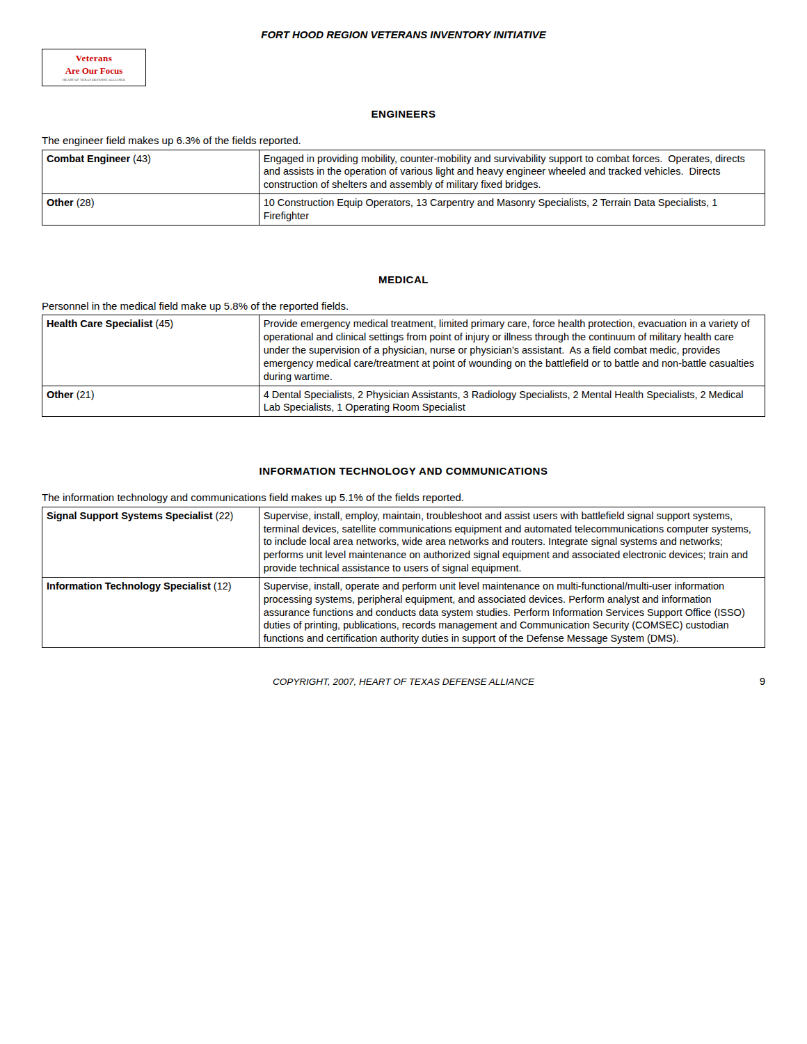FORT HOOD REGION VETERANS INVENTORY INITIATIVE
Veterans
Are Our Focus
HEART OF TEXAS DEFENSE ALLIANCE
ENGINEERS
The engineer field makes up 6.3% of the fields reported.
| Combat Engineer (43) | Engaged in providing mobility, counter-mobility and survivability support to combat forces. Operates, directs and assists in the operation of various light and heavy engineer wheeled and tracked vehicles. Directs construction of shelters and assembly of military fixed bridges. |
| Other (28) | 10 Construction Equip Operators, 13 Carpentry and Masonry Specialists, 2 Terrain Data Specialists, 1 Firefighter |
MEDICAL
Personnel in the medical field make up 5.8% of the reported fields.
| Health Care Specialist (45) | Provide emergency medical treatment, limited primary care, force health protection, evacuation in a variety of operational and clinical settings from point of injury or illness through the continuum of military health care under the supervision of a physician, nurse or physician’s assistant. As a field combat medic, provides emergency medical care/treatment at point of wounding on the battlefield or to battle and non-battle casualties during wartime . |
| Other (21) | 4 Dental Specialists, 2 Physician Assistants, 3 Radiology Specialists, 2 Mental Health Specialists, 2 Medical Lab Specialists, 1 Operating Room Specialist |
INFORMATION TECHNOLOGY AND COMMUNICATIONS
The information technology and communications field makes up 5.1% of the fields reported.
| Signal Support Systems Specialist (22) | Supervise, install, employ, maintain, troubleshoot and assist users with battlefield signal support systems, terminal devices, satellite communications equipment and automated telecommunications computer systems, to include local area networks, wide area networks and routers. Integrate signal systems and networks; performs unit level maintenance on authorized signal equipment and associated electronic devices; train and provide technical assistance to users of signal equipment. |
| Information Technology Specialist (12) | Supervise, install, operate and perform unit level maintenance on multi-functional/multi-user information processing systems, peripheral equipment, and associated devices. Perform analyst and information assurance functions and conducts data system studies. Perform Information Services Support Office (ISSO) duties of printing, publications, records management and Communication Security (COMSEC) custodian functions and certification authority duties in support of the Defense Message System (DMS). |
COPYRIGHT, 2007, HEART OF TEXAS DEFENSE ALLIANCE 9